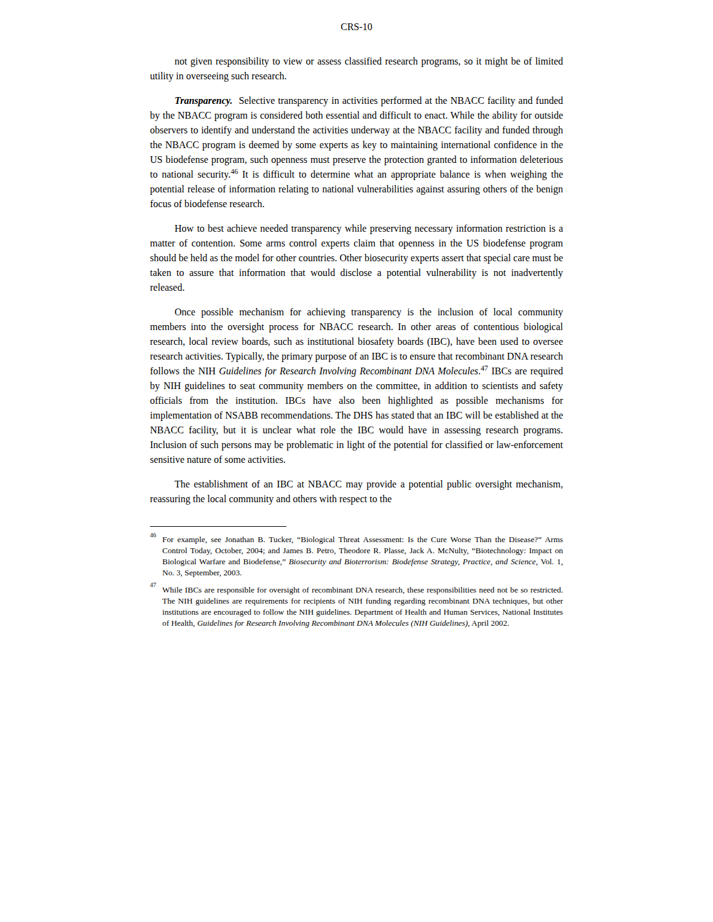CRS-10
not given responsibility to view or assess classified research programs, so it might be of limited utility in overseeing such research.
Transparency. Selective transparency in activities performed at the NBACC facility and funded by the NBACC program is considered both essential and difficult to enact. While the ability for outside observers to identify and understand the activities underway at the NBACC facility and funded through the NBACC program is deemed by some experts as key to maintaining international confidence in the US biodefense program, such openness must preserve the protection granted to information deleterious to national security.46 It is difficult to determine what an appropriate balance is when weighing the potential release of information relating to national vulnerabilities against assuring others of the benign focus of biodefense research.
How to best achieve needed transparency while preserving necessary information restriction is a matter of contention. Some arms control experts claim that openness in the US biodefense program should be held as the model for other countries. Other biosecurity experts assert that special care must be taken to assure that information that would disclose a potential vulnerability is not inadvertently released.
Once possible mechanism for achieving transparency is the inclusion of local community members into the oversight process for NBACC research. In other areas of contentious biological research, local review boards, such as institutional biosafety boards (IBC), have been used to oversee research activities. Typically, the primary purpose of an IBC is to ensure that recombinant DNA research follows the NIH Guidelines for Research Involving Recombinant DNA Molecules.47 IBCs are required by NIH guidelines to seat community members on the committee, in addition to scientists and safety officials from the institution. IBCs have also been highlighted as possible mechanisms for implementation of NSABB recommendations. The DHS has stated that an IBC will be established at the NBACC facility, but it is unclear what role the IBC would have in assessing research programs. Inclusion of such persons may be problematic in light of the potential for classified or law-enforcement sensitive nature of some activities.
The establishment of an IBC at NBACC may provide a potential public oversight mechanism, reassuring the local community and others with respect to the
46 For example, see Jonathan B. Tucker, “Biological Threat Assessment: Is the Cure Worse Than the Disease?” Arms Control Today, October, 2004; and James B. Petro, Theodore R. Plasse, Jack A. McNulty, “Biotechnology: Impact on Biological Warfare and Biodefense,” Biosecurity and Bioterrorism: Biodefense Strategy, Practice, and Science, Vol. 1, No. 3, September, 2003.
47 While IBCs are responsible for oversight of recombinant DNA research, these responsibilities need not be so restricted. The NIH guidelines are requirements for recipients of NIH funding regarding recombinant DNA techniques, but other institutions are encouraged to follow the NIH guidelines. Department of Health and Human Services, National Institutes of Health, Guidelines for Research Involving Recombinant DNA Molecules (NIH Guidelines), April 2002.